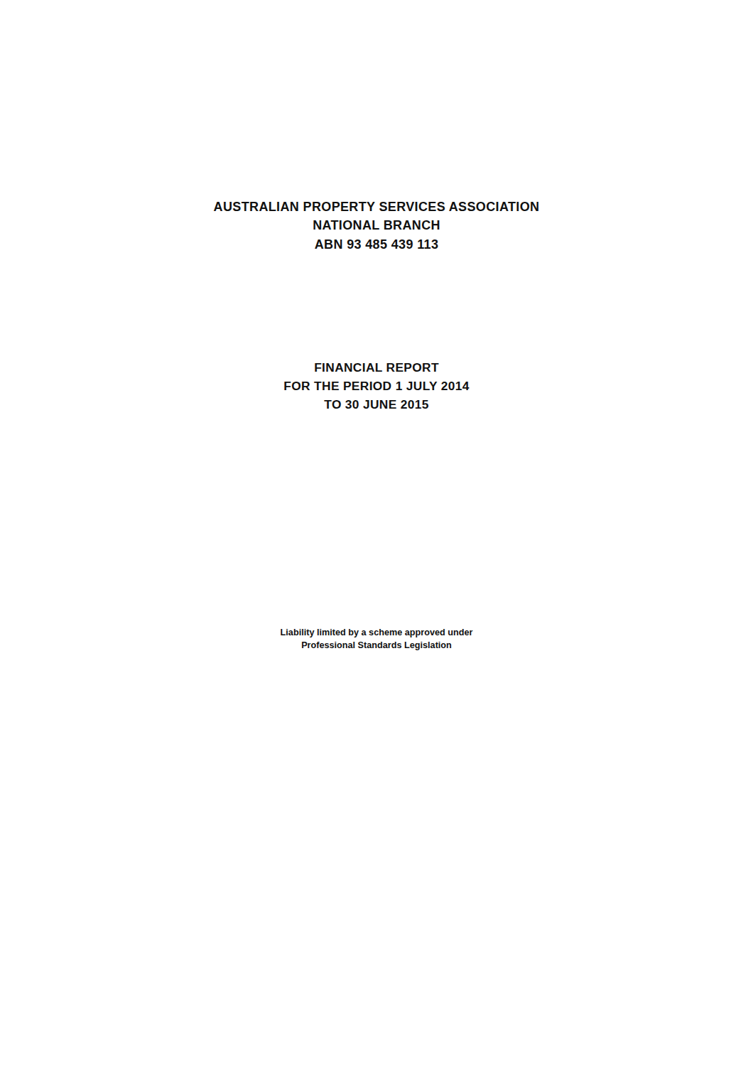AUSTRALIAN PROPERTY SERVICES ASSOCIATION NATIONAL BRANCH ABN 93 485 439 113
FINANCIAL REPORT FOR THE PERIOD 1 JULY 2014 TO 30 JUNE 2015
Liability limited by a scheme approved under Professional Standards Legislation